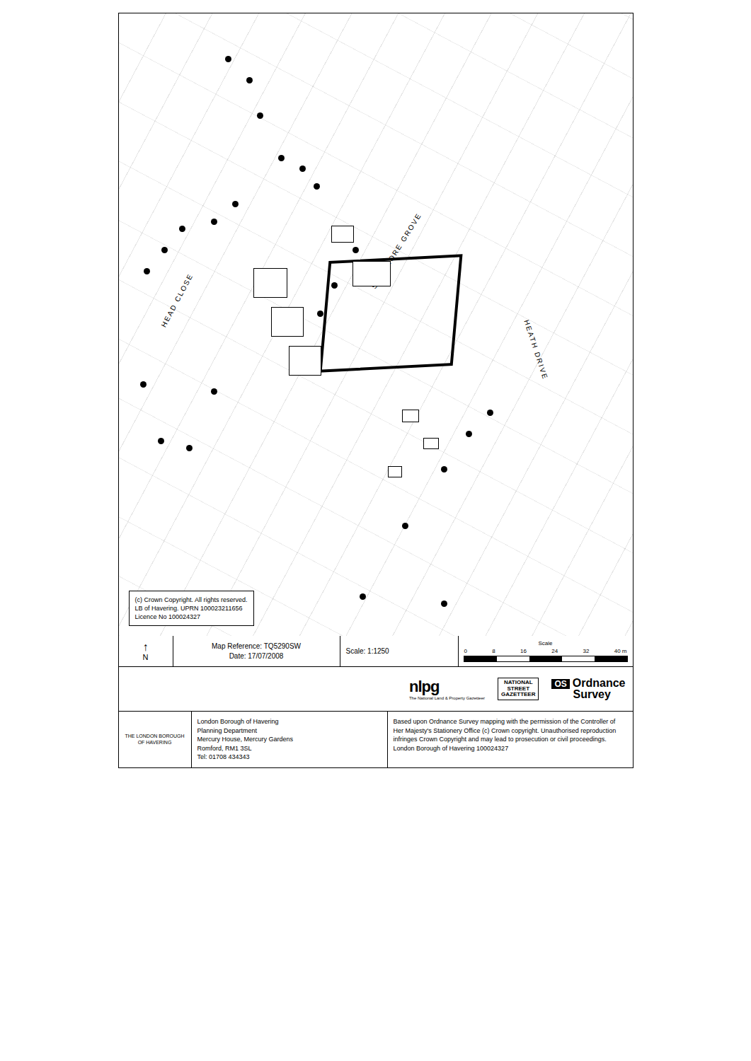SYCAMORE GROVE HEATH DRIVE HEAD CLOSE
(c) Crown Copyright. All rights reserved.
LB of Havering. UPRN 100023211656
Licence No 100024327
↑N
Map Reference: TQ5290SW
Date: 17/07/2008
Scale: 1:1250
Scale
0816243240 m
nlpg The National Land & Property Gazetteer
NATIONAL
STREET
GAZETTEER
OSOrdnance
Survey
THE LONDON BOROUGH OF HAVERING
London Borough of Havering
Planning Department
Mercury House, Mercury Gardens
Romford, RM1 3SL
Tel: 01708 434343
Based upon Ordnance Survey mapping with the permission of the Controller of Her Majesty's Stationery Office (c) Crown copyright. Unauthorised reproduction infringes Crown Copyright and may lead to prosecution or civil proceedings. London Borough of Havering 100024327